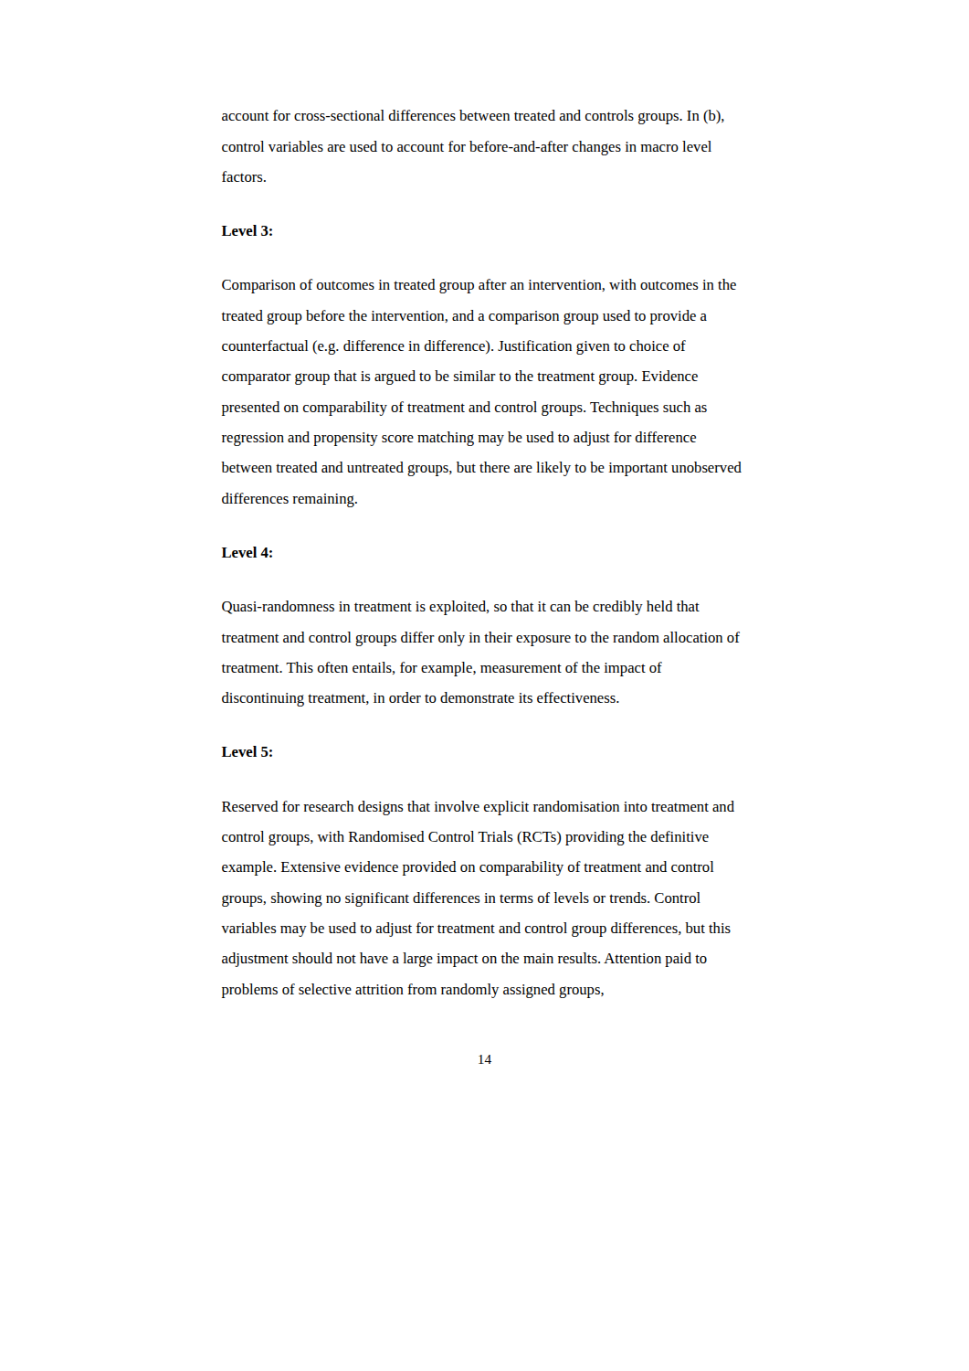account for cross-sectional differences between treated and controls groups. In (b), control variables are used to account for before-and-after changes in macro level factors.
Level 3:
Comparison of outcomes in treated group after an intervention, with outcomes in the treated group before the intervention, and a comparison group used to provide a counterfactual (e.g. difference in difference). Justification given to choice of comparator group that is argued to be similar to the treatment group. Evidence presented on comparability of treatment and control groups. Techniques such as regression and propensity score matching may be used to adjust for difference between treated and untreated groups, but there are likely to be important unobserved differences remaining.
Level 4:
Quasi-randomness in treatment is exploited, so that it can be credibly held that treatment and control groups differ only in their exposure to the random allocation of treatment. This often entails, for example, measurement of the impact of discontinuing treatment, in order to demonstrate its effectiveness.
Level 5:
Reserved for research designs that involve explicit randomisation into treatment and control groups, with Randomised Control Trials (RCTs) providing the definitive example. Extensive evidence provided on comparability of treatment and control groups, showing no significant differences in terms of levels or trends. Control variables may be used to adjust for treatment and control group differences, but this adjustment should not have a large impact on the main results. Attention paid to problems of selective attrition from randomly assigned groups,
14